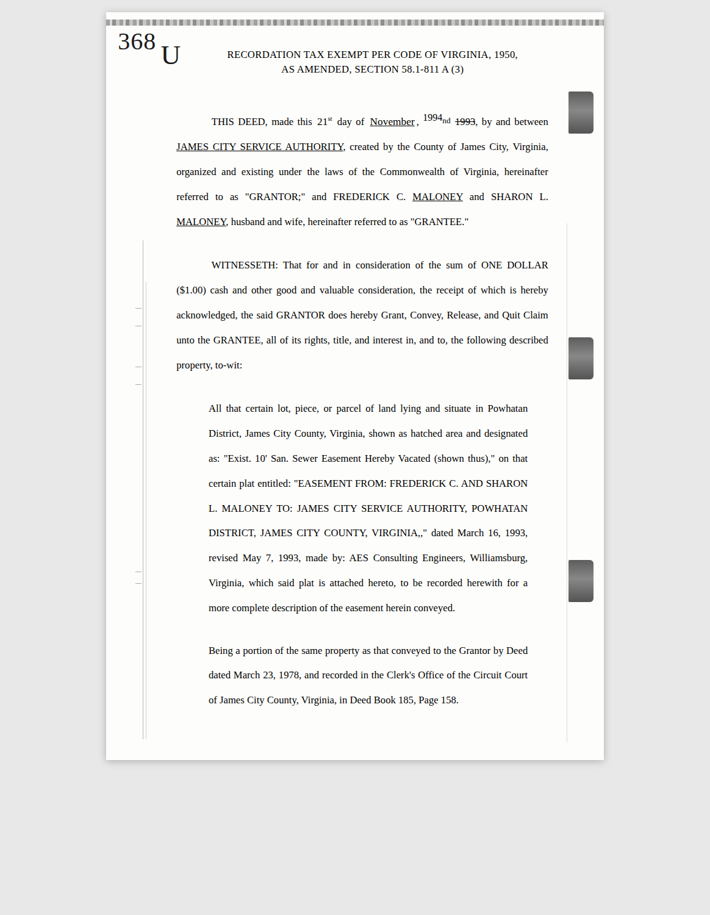368U
Recordation Tax Exempt Per Code of Virginia, 1950,
As Amended, Section 58.1-811 A (3)
THIS DEED, made this 21st day of November, 1994nd 1993, by and between JAMES CITY SERVICE AUTHORITY, created by the County of James City, Virginia, organized and existing under the laws of the Commonwealth of Virginia, hereinafter referred to as "GRANTOR;" and FREDERICK C. MALONEY and SHARON L. MALONEY, husband and wife, hereinafter referred to as "GRANTEE."
WITNESSETH: That for and in consideration of the sum of ONE DOLLAR ($1.00) cash and other good and valuable consideration, the receipt of which is hereby acknowledged, the said GRANTOR does hereby Grant, Convey, Release, and Quit Claim unto the GRANTEE, all of its rights, title, and interest in, and to, the following described property, to-wit:
All that certain lot, piece, or parcel of land lying and situate in Powhatan District, James City County, Virginia, shown as hatched area and designated as: "Exist. 10' San. Sewer Easement Hereby Vacated (shown thus)," on that certain plat entitled: "EASEMENT FROM: FREDERICK C. AND SHARON L. MALONEY TO: JAMES CITY SERVICE AUTHORITY, POWHATAN DISTRICT, JAMES CITY COUNTY, VIRGINIA,," dated March 16, 1993, revised May 7, 1993, made by: AES Consulting Engineers, Williamsburg, Virginia, which said plat is attached hereto, to be recorded herewith for a more complete description of the easement herein conveyed.
Being a portion of the same property as that conveyed to the Grantor by Deed dated March 23, 1978, and recorded in the Clerk's Office of the Circuit Court of James City County, Virginia, in Deed Book 185, Page 158.